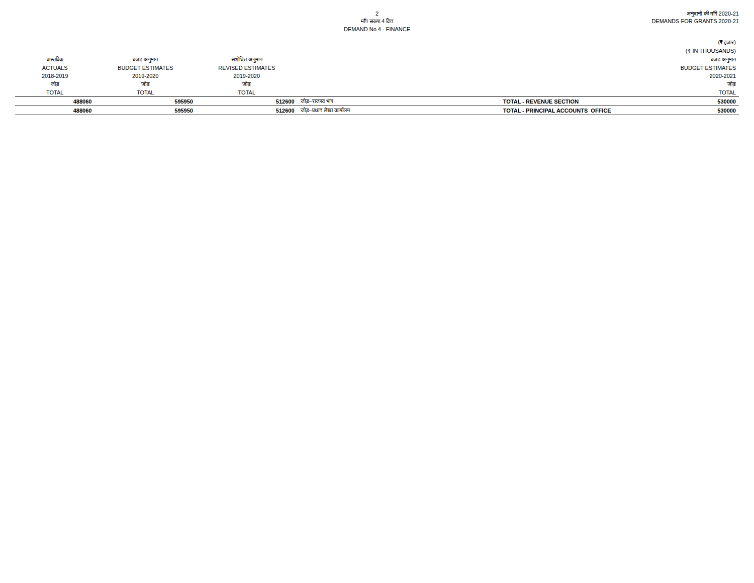2
माँग संख्या.4 वित्त
DEMAND No.4 - FINANCE
अनुदानों की माँगें 2020-21
DEMANDS FOR GRANTS 2020-21
| | | | (₹ हजार) |
| | | | (₹ IN THOUSANDS) |
| वास्तविक | बजट अनुमान | संशोधित अनुमान | | | बजट अनुमान |
| ACTUALS | BUDGET ESTIMATES | REVISED ESTIMATES | | | BUDGET ESTIMATES |
| 2018-2019 | 2019-2020 | 2019-2020 | | | 2020-2021 |
| जोड़ | जोड़ | जोड़ | | | जोड़ |
| TOTAL | TOTAL | TOTAL | | | TOTAL |
| 488060 | 595950 | 512600 | जोड़–राजस्व भाग | TOTAL - REVENUE SECTION | 530000 |
| 488060 | 595950 | 512600 | जोड़–प्रधान लेखा कार्यालय | TOTAL - PRINCIPAL ACCOUNTS OFFICE | 530000 |